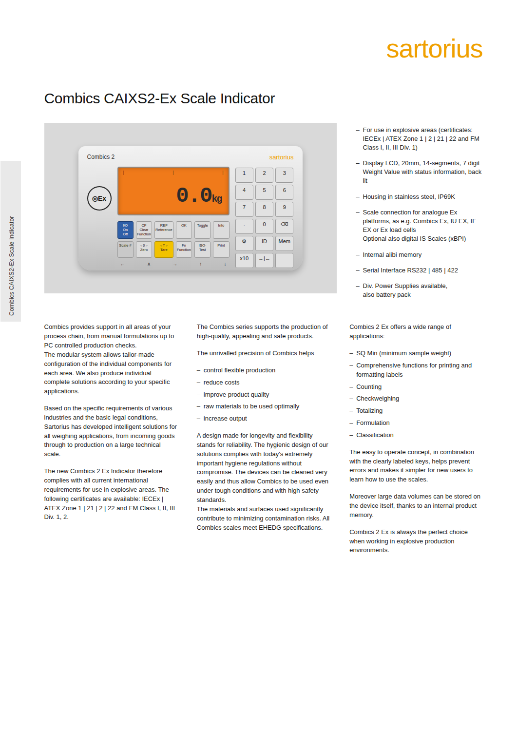sartorius
Combics CAIXS2-Ex Scale Indicator
Combics CAIXS2-Ex Scale Indicator
Combics 2
sartorius
◎Ex
|||
0.0kg
I/O
On
Off
CF
Clear
Function
REF
Reference
OK
Toggle
Info
Scale #
→0←
Zero
→T←
Tare
Fn
Function
ISO-
Test
Print
←∧→↑↓
1
2
3
4
5
6
7
8
9
.
0
⌫
⚙
ID
Mem
x10
→|←
For use in explosive areas (certificates: IECEx | ATEX Zone 1 | 2 | 21 | 22 and FM Class I, II, III Div. 1)
Display LCD, 20mm, 14-segments, 7 digit Weight Value with status information, back lit
Housing in stainless steel, IP69K
Scale connection for analogue Ex platforms, as e.g. Combics Ex, IU EX, IF EX or Ex load cells
Optional also digital IS Scales (xBPI)
Internal alibi memory
Serial Interface RS232 | 485 | 422
Div. Power Supplies available,
also battery pack
Combics provides support in all areas of your process chain, from manual formulations up to PC controlled production checks.
The modular system allows tailor-made configuration of the individual components for each area. We also produce individual complete solutions according to your specific applications.
Based on the specific requirements of various industries and the basic legal conditions, Sartorius has developed intelligent solutions for all weighing applications, from incoming goods through to production on a large technical scale.
The new Combics 2 Ex Indicator therefore complies with all current international requirements for use in explosive areas. The following certificates are available: IECEx | ATEX Zone 1 | 21 | 2 | 22 and FM Class I, II, III Div. 1, 2.
The Combics series supports the production of high-quality, appealing and safe products.
The unrivalled precision of Combics helps
control flexible production
reduce costs
improve product quality
raw materials to be used optimally
increase output
A design made for longevity and flexibility stands for reliability. The hygienic design of our solutions complies with today's extremely important hygiene regulations without compromise. The devices can be cleaned very easily and thus allow Combics to be used even under tough conditions and with high safety standards.
The materials and surfaces used significantly contribute to minimizing contamination risks. All Combics scales meet EHEDG specifications.
Combics 2 Ex offers a wide range of applications:
SQ Min (minimum sample weight)
Comprehensive functions for printing and formatting labels
Counting
Checkweighing
Totalizing
Formulation
Classification
The easy to operate concept, in combination with the clearly labeled keys, helps prevent errors and makes it simpler for new users to learn how to use the scales.
Moreover large data volumes can be stored on the device itself, thanks to an internal product memory.
Combics 2 Ex is always the perfect choice when working in explosive production environments.